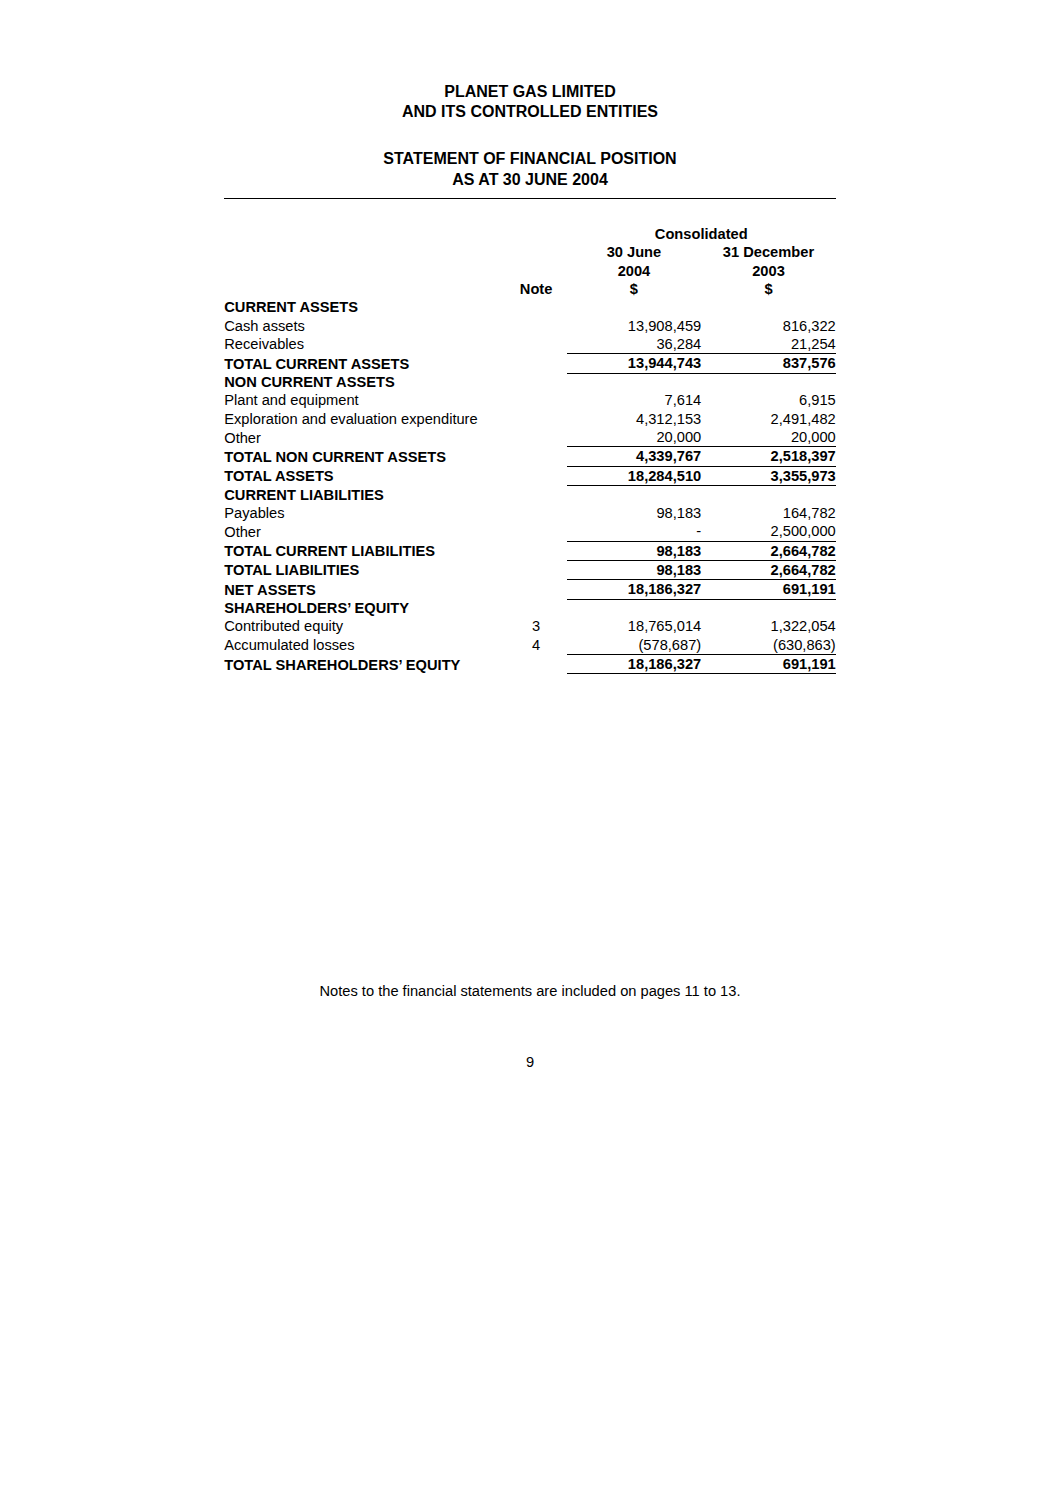PLANET GAS LIMITED
AND ITS CONTROLLED ENTITIES
STATEMENT OF FINANCIAL POSITION
AS AT 30 JUNE 2004
| | | Consolidated |
| | Note | 30 June 2004 $ | 31 December 2003 $ |
| CURRENT ASSETS | | | |
| Cash assets | | 13,908,459 | 816,322 |
| Receivables | | 36,284 | 21,254 |
| TOTAL CURRENT ASSETS | | 13,944,743 | 837,576 |
| NON CURRENT ASSETS | | | |
| Plant and equipment | | 7,614 | 6,915 |
| Exploration and evaluation expenditure | | 4,312,153 | 2,491,482 |
| Other | | 20,000 | 20,000 |
| TOTAL NON CURRENT ASSETS | | 4,339,767 | 2,518,397 |
| TOTAL ASSETS | | 18,284,510 | 3,355,973 |
| CURRENT LIABILITIES | | | |
| Payables | | 98,183 | 164,782 |
| Other | | - | 2,500,000 |
| TOTAL CURRENT LIABILITIES | | 98,183 | 2,664,782 |
| TOTAL LIABILITIES | | 98,183 | 2,664,782 |
| NET ASSETS | | 18,186,327 | 691,191 |
| SHAREHOLDERS’ EQUITY | | | |
| Contributed equity | 3 | 18,765,014 | 1,322,054 |
| Accumulated losses | 4 | (578,687) | (630,863) |
| TOTAL SHAREHOLDERS’ EQUITY | | 18,186,327 | 691,191 |
Notes to the financial statements are included on pages 11 to 13.
9